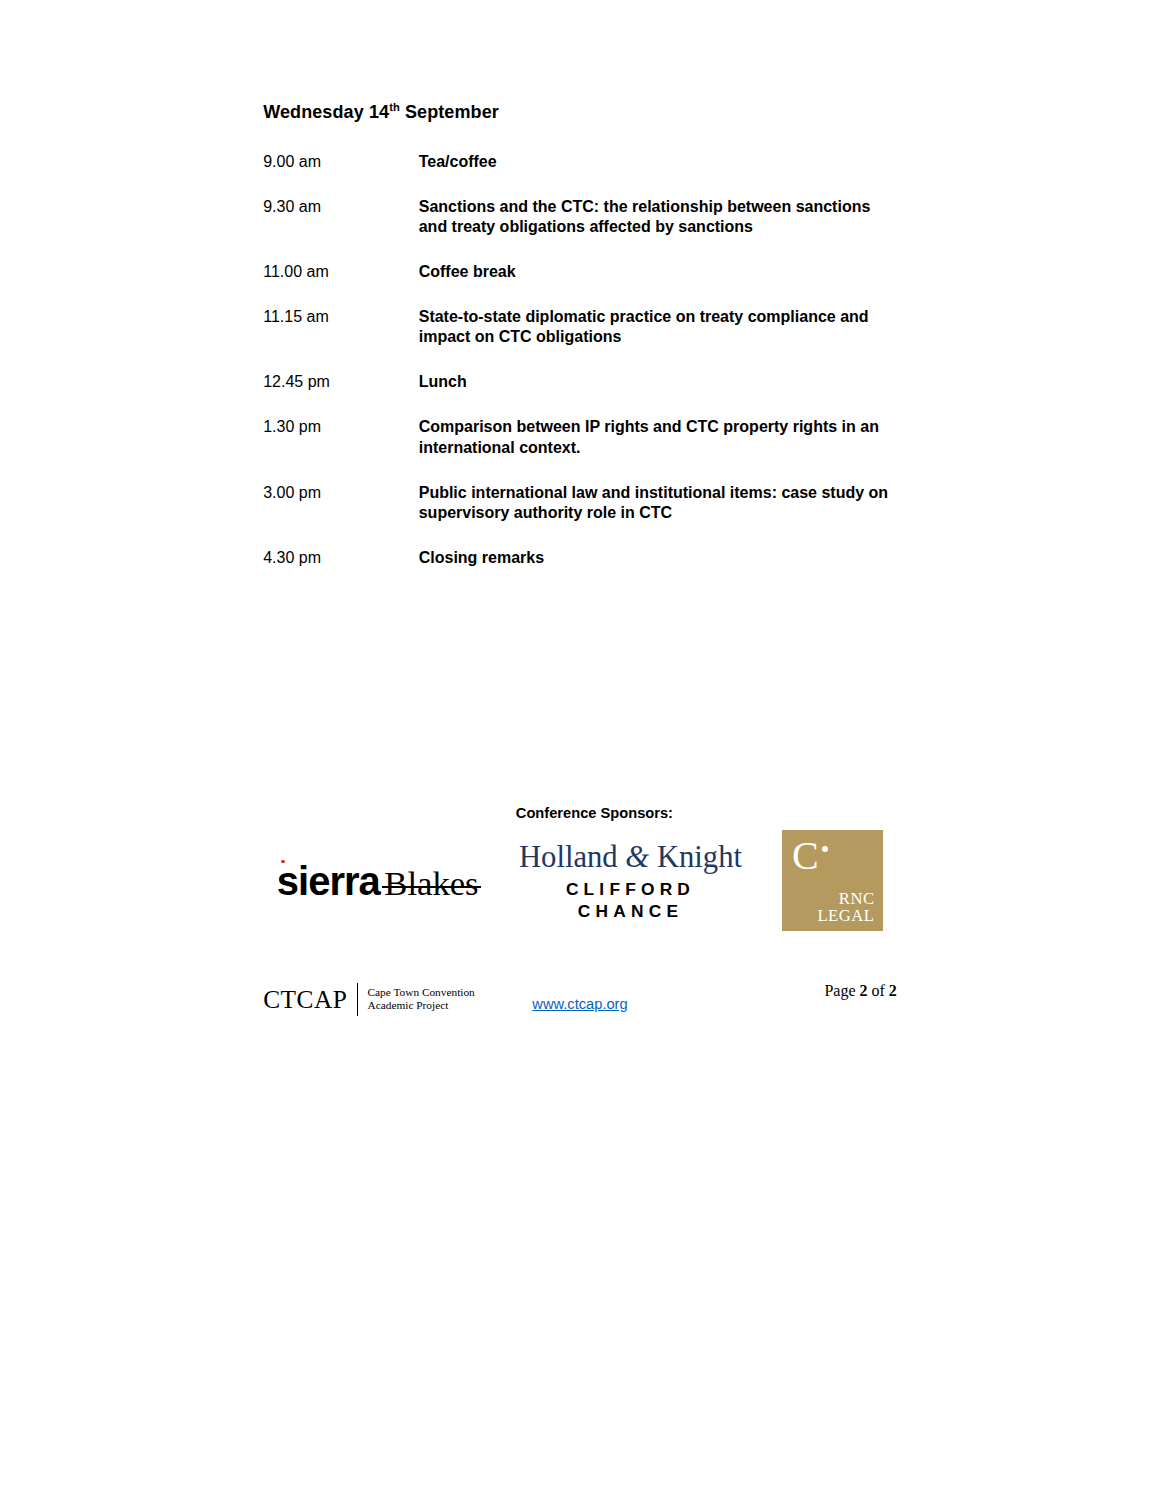Wednesday 14th September
| 9.00 am | Tea/coffee |
| 9.30 am | Sanctions and the CTC: the relationship between sanctions and treaty obligations affected by sanctions |
| 11.00 am | Coffee break |
| 11.15 am | State-to-state diplomatic practice on treaty compliance and impact on CTC obligations |
| 12.45 pm | Lunch |
| 1.30 pm | Comparison between IP rights and CTC property rights in an international context. |
| 3.00 pm | Public international law and institutional items: case study on supervisory authority role in CTC |
| 4.30 pm | Closing remarks |
Conference Sponsors:
sierra
Blakes
Holland & Knight
CLIFFORD
CHANCE
C
RNC
LEGAL
CTCAP Cape Town Convention
Academic Project
www.ctcap.org
Page 2 of 2